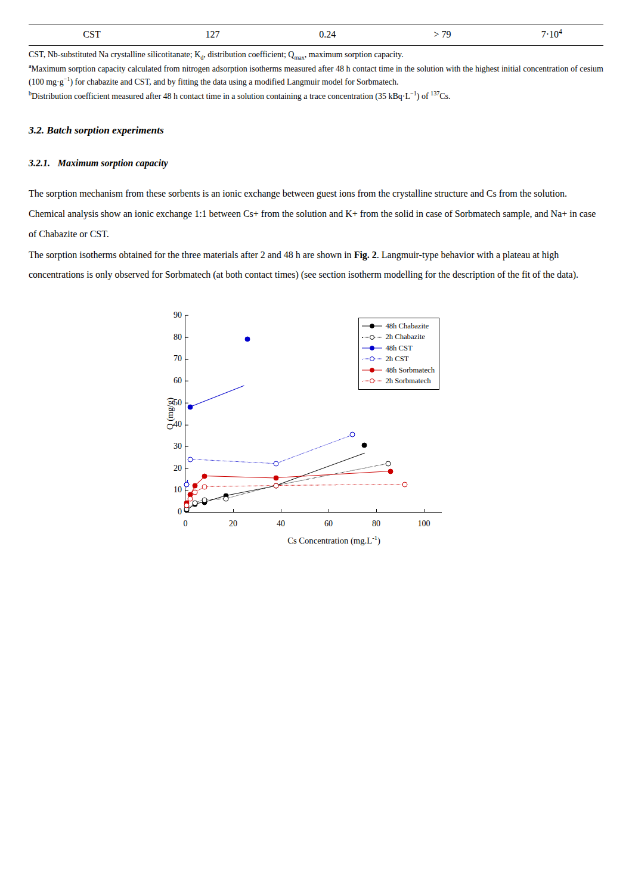| CST | 127 | 0.24 | > 79 | 7·10 4 |
CST, Nb-substituted Na crystalline silicotitanate; Kd, distribution coefficient; Qmax, maximum sorption capacity.
aMaximum sorption capacity calculated from nitrogen adsorption isotherms measured after 48 h contact time in the solution with the highest initial concentration of cesium (100 mg·g−1) for chabazite and CST, and by fitting the data using a modified Langmuir model for Sorbmatech.
bDistribution coefficient measured after 48 h contact time in a solution containing a trace concentration (35 kBq·L−1) of 137Cs.
3.2. Batch sorption experiments
3.2.1. Maximum sorption capacity
The sorption mechanism from these sorbents is an ionic exchange between guest ions from the crystalline structure and Cs from the solution. Chemical analysis show an ionic exchange 1:1 between Cs+ from the solution and K+ from the solid in case of Sorbmatech sample, and Na+ in case of Chabazite or CST.
The sorption isotherms obtained for the three materials after 2 and 48 h are shown in Fig. 2. Langmuir-type behavior with a plateau at high concentrations is only observed for Sorbmatech (at both contact times) (see section isotherm modelling for the description of the fit of the data).
Q (mg/g)
0
10
20
30
40
50
60
70
80
90
0
20
40
60
80
100
48h Chabazite
2h Chabazite
48h CST
2h CST
48h Sorbmatech
2h Sorbmatech
Cs Concentration (mg.L-1)